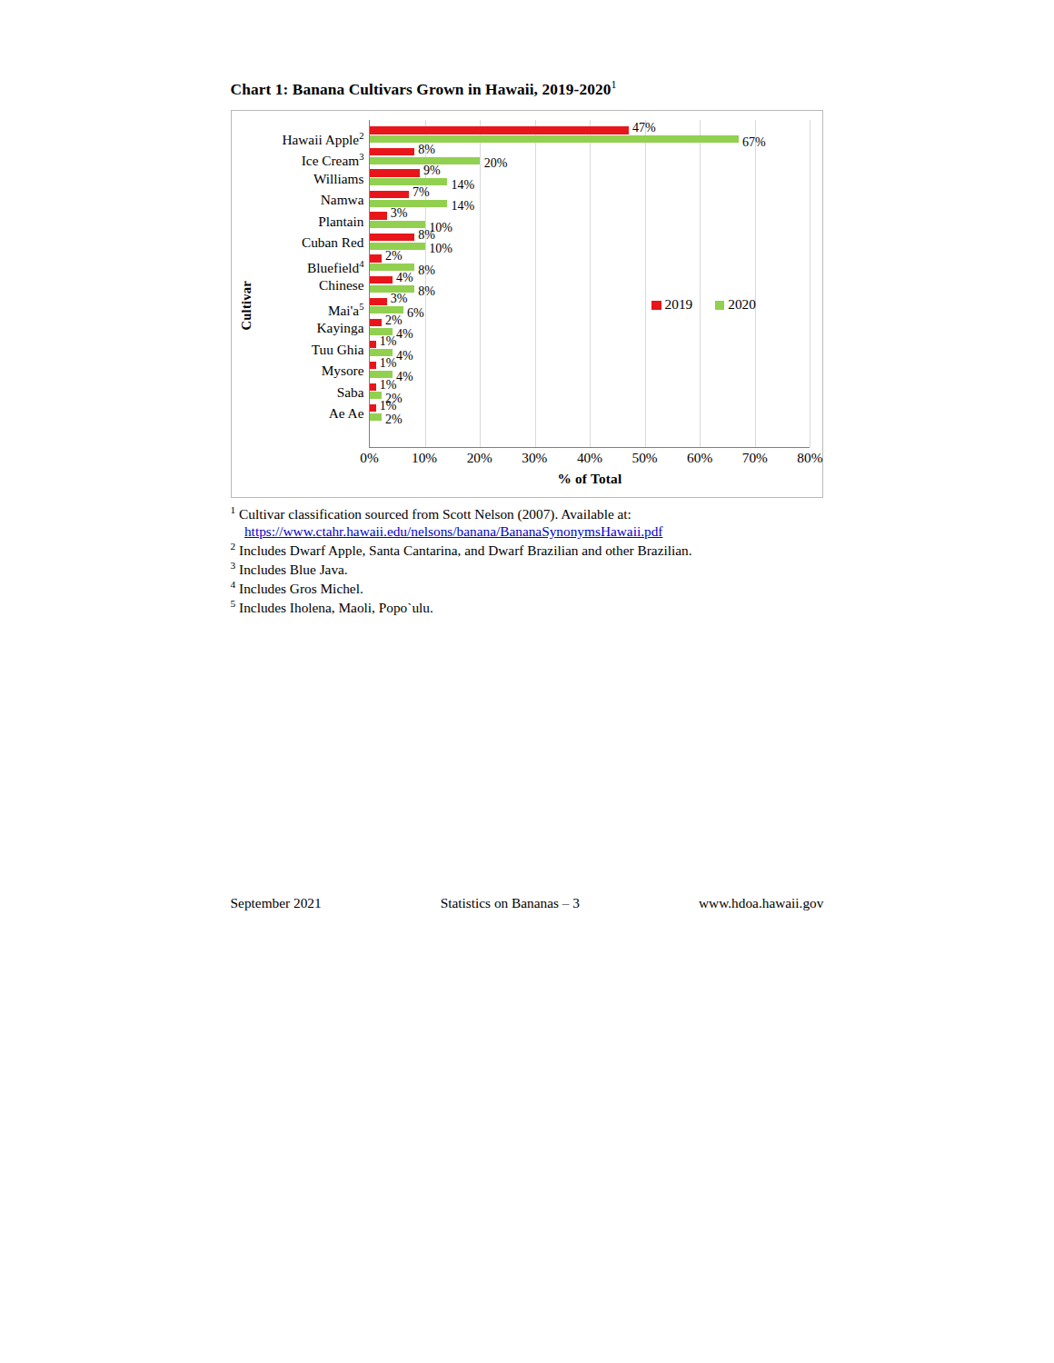Chart 1: Banana Cultivars Grown in Hawaii, 2019-20201
Cultivar
Hawaii Apple2
Ice Cream3
Williams
Namwa
Plantain
Cuban Red
Bluefield4
Chinese
Mai'a5
Kayinga
Tuu Ghia
Mysore
Saba
Ae Ae
2019 2020
47%
67%
8%
20%
9%
14%
7%
14%
3%
10%
8%
10%
2%
8%
4%
8%
3%
6%
2%
4%
1%
4%
1%
4%
1%
2%
1%
2%
0%
10%
20%
30%
40%
50%
60%
70%
80%
% of Total
1 Cultivar classification sourced from Scott Nelson (2007). Available at:
https://www.ctahr.hawaii.edu/nelsons/banana/BananaSynonymsHawaii.pdf
2 Includes Dwarf Apple, Santa Cantarina, and Dwarf Brazilian and other Brazilian.
3 Includes Blue Java.
4 Includes Gros Michel.
5 Includes Iholena, Maoli, Popo`ulu.
September 2021
Statistics on Bananas – 3
www.hdoa.hawaii.gov